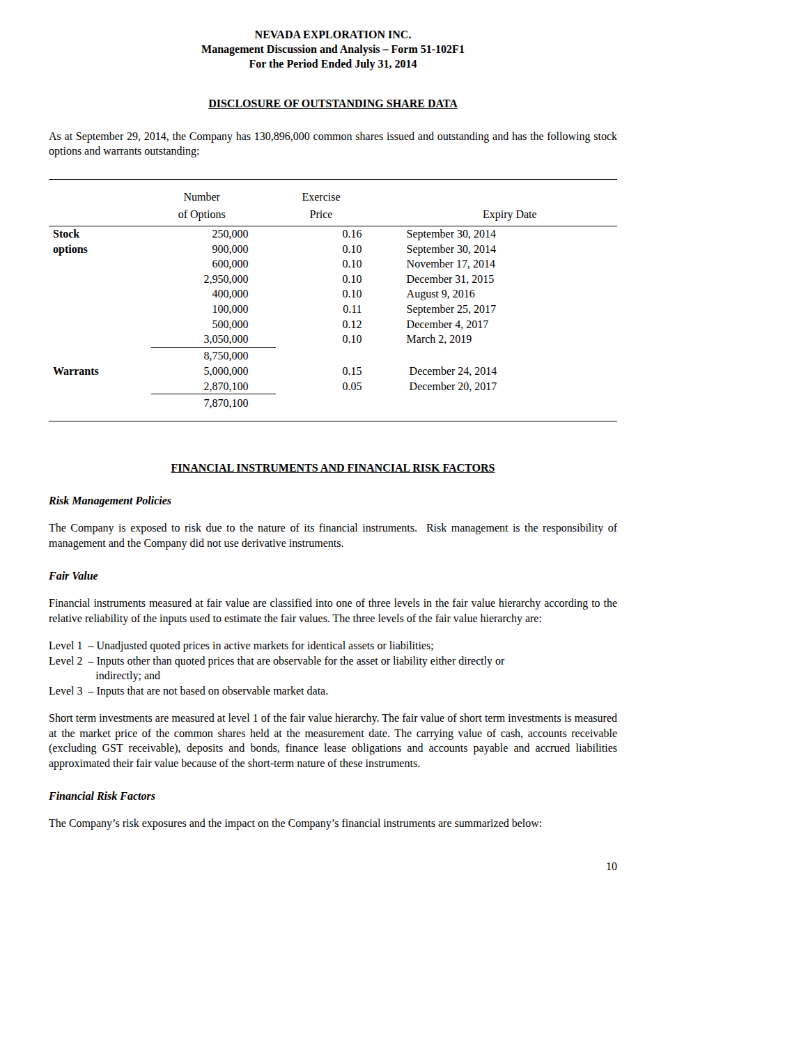NEVADA EXPLORATION INC.
Management Discussion and Analysis – Form 51-102F1
For the Period Ended July 31, 2014
DISCLOSURE OF OUTSTANDING SHARE DATA
As at September 29, 2014, the Company has 130,896,000 common shares issued and outstanding and has the following stock options and warrants outstanding:
| | Number | Exercise | |
| --- | --- | --- | --- |
| | of Options | Price | Expiry Date |
| Stock | 250,000 | 0.16 | September 30, 2014 |
| options | 900,000 | 0.10 | September 30, 2014 |
| | 600,000 | 0.10 | November 17, 2014 |
| | 2,950,000 | 0.10 | December 31, 2015 |
| | 400,000 | 0.10 | August 9, 2016 |
| | 100,000 | 0.11 | September 25, 2017 |
| | 500,000 | 0.12 | December 4, 2017 |
| | 3,050,000 | 0.10 | March 2, 2019 |
| | 8,750,000 | | |
| Warrants | 5,000,000 | 0.15 | December 24, 2014 |
| | 2,870,100 | 0.05 | December 20, 2017 |
| | 7,870,100 | | |
FINANCIAL INSTRUMENTS AND FINANCIAL RISK FACTORS
Risk Management Policies
The Company is exposed to risk due to the nature of its financial instruments. Risk management is the responsibility of management and the Company did not use derivative instruments.
Fair Value
Financial instruments measured at fair value are classified into one of three levels in the fair value hierarchy according to the relative reliability of the inputs used to estimate the fair values. The three levels of the fair value hierarchy are:
Level 1 – Unadjusted quoted prices in active markets for identical assets or liabilities;
Level 2 – Inputs other than quoted prices that are observable for the asset or liability either directly or
indirectly; and
Level 3 – Inputs that are not based on observable market data.
Short term investments are measured at level 1 of the fair value hierarchy. The fair value of short term investments is measured at the market price of the common shares held at the measurement date. The carrying value of cash, accounts receivable (excluding GST receivable), deposits and bonds, finance lease obligations and accounts payable and accrued liabilities approximated their fair value because of the short-term nature of these instruments.
Financial Risk Factors
The Company’s risk exposures and the impact on the Company’s financial instruments are summarized below:
10